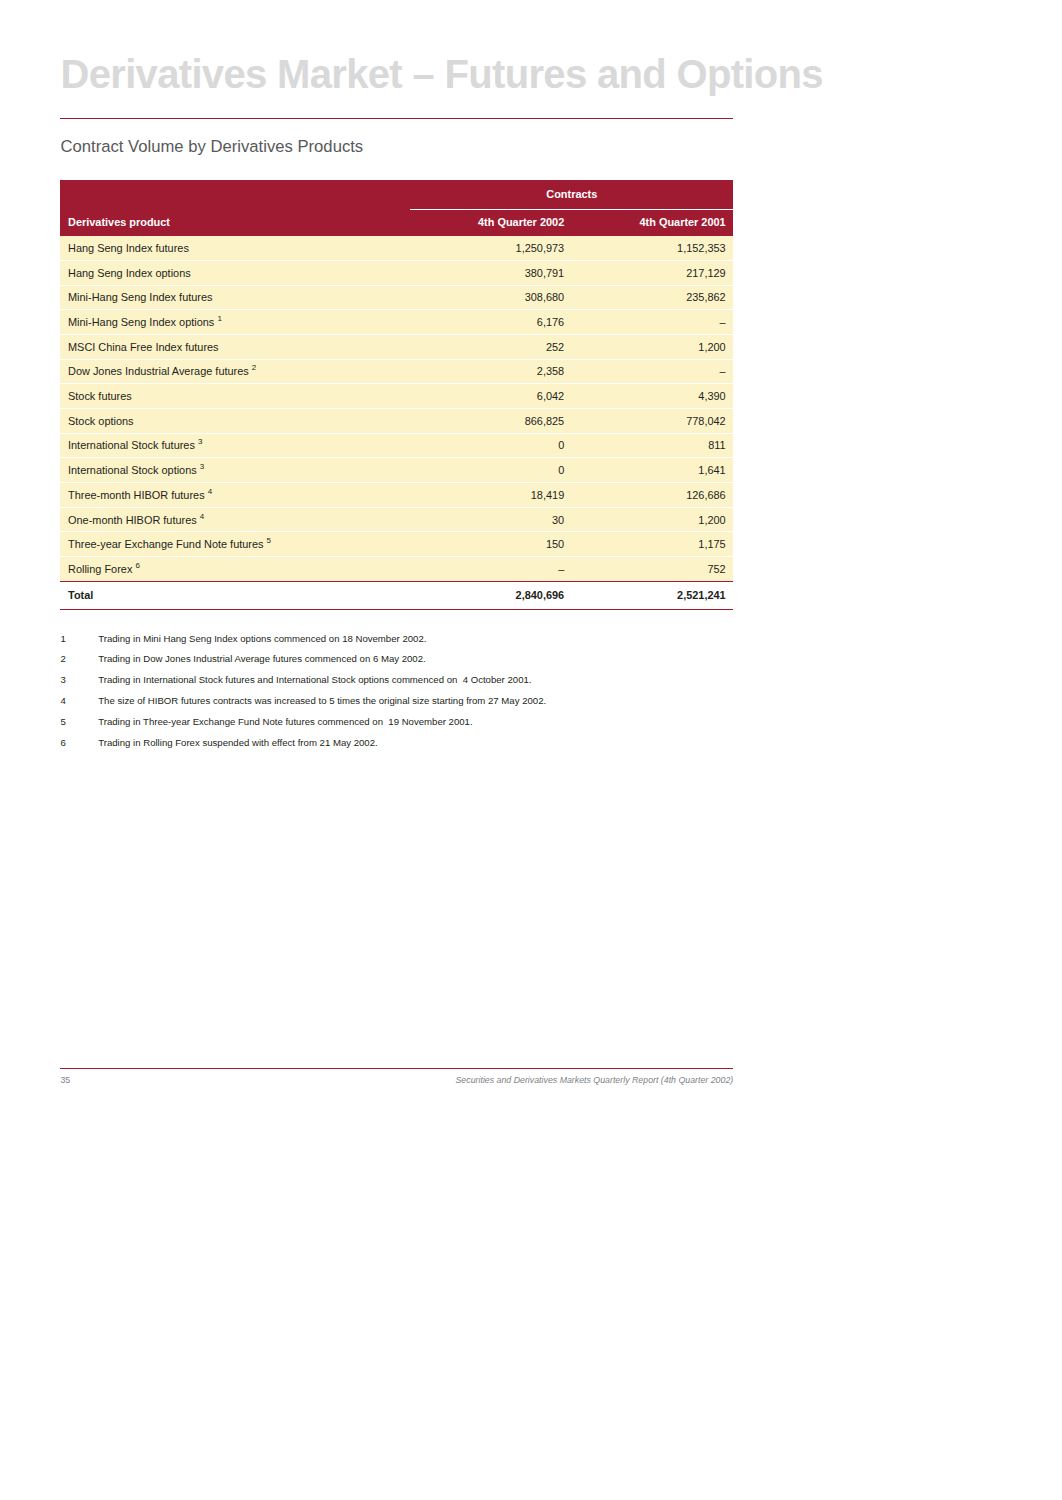Derivatives Market – Futures and Options
Contract Volume by Derivatives Products
| | Contracts |
| --- | --- |
| Derivatives product | 4th Quarter 2002 | 4th Quarter 2001 |
| Hang Seng Index futures | 1,250,973 | 1,152,353 |
| Hang Seng Index options | 380,791 | 217,129 |
| Mini-Hang Seng Index futures | 308,680 | 235,862 |
| Mini-Hang Seng Index options 1 | 6,176 | – |
| MSCI China Free Index futures | 252 | 1,200 |
| Dow Jones Industrial Average futures 2 | 2,358 | – |
| Stock futures | 6,042 | 4,390 |
| Stock options | 866,825 | 778,042 |
| International Stock futures 3 | 0 | 811 |
| International Stock options 3 | 0 | 1,641 |
| Three-month HIBOR futures 4 | 18,419 | 126,686 |
| One-month HIBOR futures 4 | 30 | 1,200 |
| Three-year Exchange Fund Note futures 5 | 150 | 1,175 |
| Rolling Forex 6 | – | 752 |
| Total | 2,840,696 | 2,521,241 |
1
Trading in Mini Hang Seng Index options commenced on 18 November 2002.
2
Trading in Dow Jones Industrial Average futures commenced on 6 May 2002.
3
Trading in International Stock futures and International Stock options commenced on 4 October 2001.
4
The size of HIBOR futures contracts was increased to 5 times the original size starting from 27 May 2002.
5
Trading in Three-year Exchange Fund Note futures commenced on 19 November 2001.
6
Trading in Rolling Forex suspended with effect from 21 May 2002.
35
Securities and Derivatives Markets Quarterly Report (4th Quarter 2002)